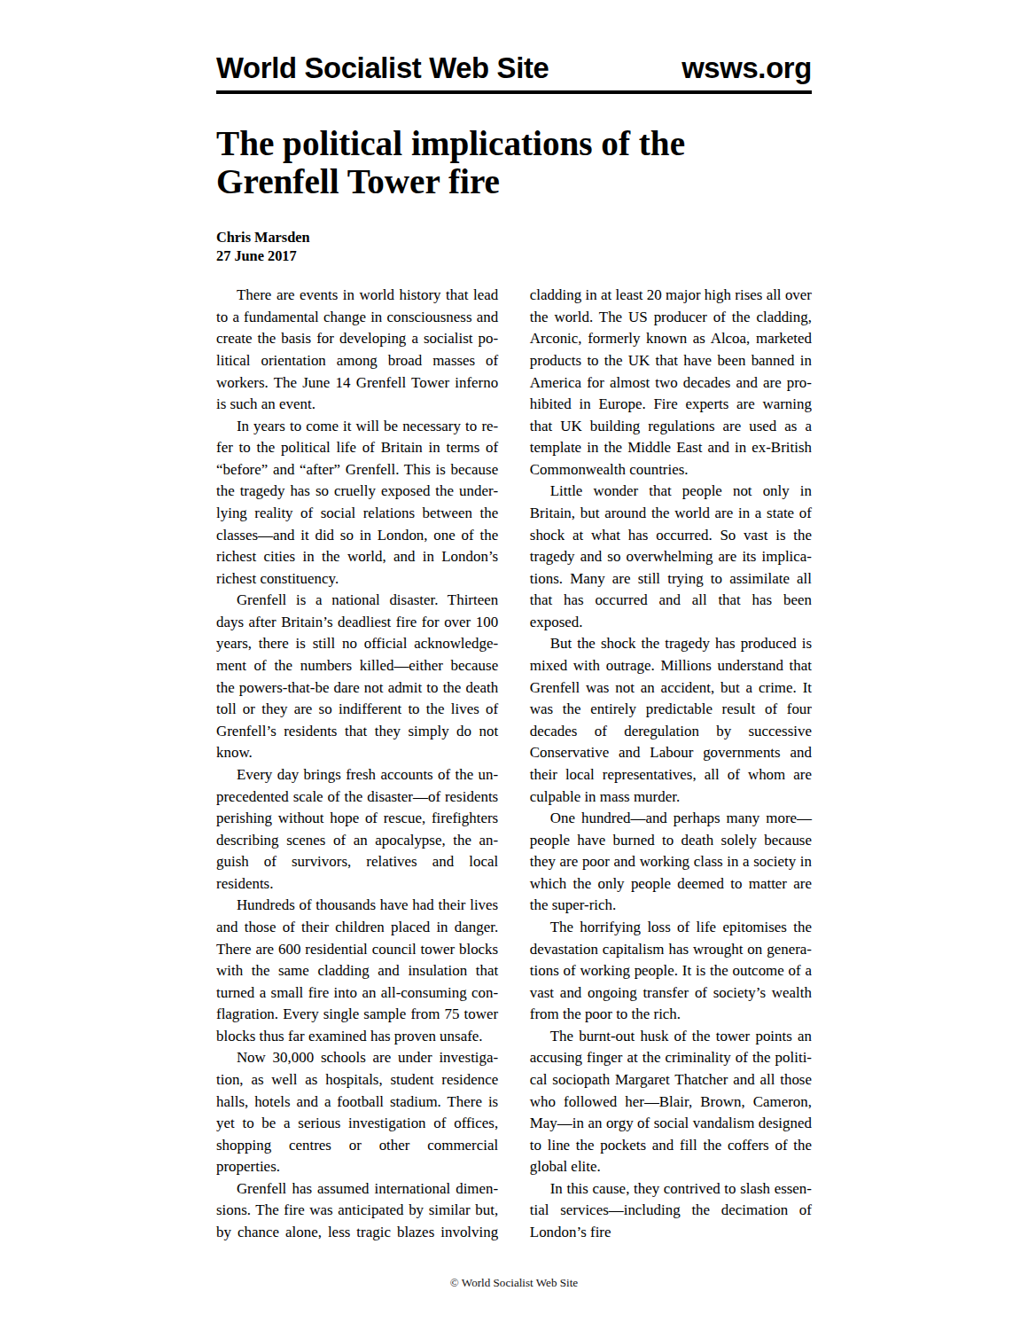World Socialist Web Site
wsws.org
The political implications of the Grenfell Tower fire
Chris Marsden 27 June 2017
There are events in world history that lead to a fundamental change in consciousness and create the basis for developing a socialist political orientation among broad masses of workers. The June 14 Grenfell Tower inferno is such an event.
In years to come it will be necessary to refer to the political life of Britain in terms of “before” and “after” Grenfell. This is because the tragedy has so cruelly exposed the underlying reality of social relations between the classes—and it did so in London, one of the richest cities in the world, and in London’s richest constituency.
Grenfell is a national disaster. Thirteen days after Britain’s deadliest fire for over 100 years, there is still no official acknowledgement of the numbers killed—either because the powers-that-be dare not admit to the death toll or they are so indifferent to the lives of Grenfell’s residents that they simply do not know.
Every day brings fresh accounts of the unprecedented scale of the disaster—of residents perishing without hope of rescue, firefighters describing scenes of an apocalypse, the anguish of survivors, relatives and local residents.
Hundreds of thousands have had their lives and those of their children placed in danger. There are 600 residential council tower blocks with the same cladding and insulation that turned a small fire into an all-consuming conflagration. Every single sample from 75 tower blocks thus far examined has proven unsafe.
Now 30,000 schools are under investigation, as well as hospitals, student residence halls, hotels and a football stadium. There is yet to be a serious investigation of offices, shopping centres or other commercial properties.
Grenfell has assumed international dimensions. The fire was anticipated by similar but, by chance alone, less tragic blazes involving cladding in at least 20 major high rises all over the world. The US producer of the cladding, Arconic, formerly known as Alcoa, marketed products to the UK that have been banned in America for almost two decades and are prohibited in Europe. Fire experts are warning that UK building regulations are used as a template in the Middle East and in ex-British Commonwealth countries.
Little wonder that people not only in Britain, but around the world are in a state of shock at what has occurred. So vast is the tragedy and so overwhelming are its implications. Many are still trying to assimilate all that has occurred and all that has been exposed.
But the shock the tragedy has produced is mixed with outrage. Millions understand that Grenfell was not an accident, but a crime. It was the entirely predictable result of four decades of deregulation by successive Conservative and Labour governments and their local representatives, all of whom are culpable in mass murder.
One hundred—and perhaps many more—people have burned to death solely because they are poor and working class in a society in which the only people deemed to matter are the super-rich.
The horrifying loss of life epitomises the devastation capitalism has wrought on generations of working people. It is the outcome of a vast and ongoing transfer of society’s wealth from the poor to the rich.
The burnt-out husk of the tower points an accusing finger at the criminality of the political sociopath Margaret Thatcher and all those who followed her—Blair, Brown, Cameron, May—in an orgy of social vandalism designed to line the pockets and fill the coffers of the global elite.
In this cause, they contrived to slash essential services—including the decimation of London’s fire
© World Socialist Web Site